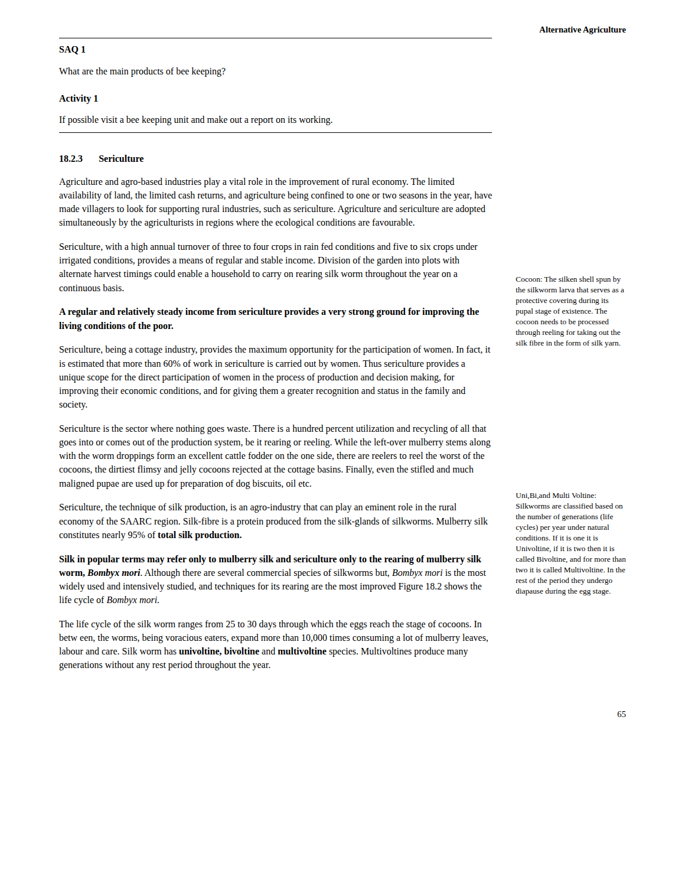Alternative Agriculture
SAQ 1
What are the main products of bee keeping?
Activity 1
If possible visit a bee keeping unit and make out a report on its working.
18.2.3 Sericulture
Agriculture and agro-based industries play a vital role in the improvement of rural economy. The limited availability of land, the limited cash returns, and agriculture being confined to one or two seasons in the year, have made villagers to look for supporting rural industries, such as sericulture. Agriculture and sericulture are adopted simultaneously by the agriculturists in regions where the ecological conditions are favourable.
Sericulture, with a high annual turnover of three to four crops in rain fed conditions and five to six crops under irrigated conditions, provides a means of regular and stable income. Division of the garden into plots with alternate harvest timings could enable a household to carry on rearing silk worm throughout the year on a continuous basis.
A regular and relatively steady income from sericulture provides a very strong ground for improving the living conditions of the poor.
Sericulture, being a cottage industry, provides the maximum opportunity for the participation of women. In fact, it is estimated that more than 60% of work in sericulture is carried out by women. Thus sericulture provides a unique scope for the direct participation of women in the process of production and decision making, for improving their economic conditions, and for giving them a greater recognition and status in the family and society.
Sericulture is the sector where nothing goes waste. There is a hundred percent utilization and recycling of all that goes into or comes out of the production system, be it rearing or reeling. While the left-over mulberry stems along with the worm droppings form an excellent cattle fodder on the one side, there are reelers to reel the worst of the cocoons, the dirtiest flimsy and jelly cocoons rejected at the cottage basins. Finally, even the stifled and much maligned pupae are used up for preparation of dog biscuits, oil etc.
Sericulture, the technique of silk production, is an agro-industry that can play an eminent role in the rural economy of the SAARC region. Silk-fibre is a protein produced from the silk-glands of silkworms. Mulberry silk constitutes nearly 95% of total silk production.
Silk in popular terms may refer only to mulberry silk and sericulture only to the rearing of mulberry silk worm, Bombyx mori. Although there are several commercial species of silkworms but, Bombyx mori is the most widely used and intensively studied, and techniques for its rearing are the most improved Figure 18.2 shows the life cycle of Bombyx mori.
The life cycle of the silk worm ranges from 25 to 30 days through which the eggs reach the stage of cocoons. In betw een, the worms, being voracious eaters, expand more than 10,000 times consuming a lot of mulberry leaves, labour and care. Silk worm has univoltine, bivoltine and multivoltine species. Multivoltines produce many generations without any rest period throughout the year.
Cocoon: The silken shell spun by the silkworm larva that serves as a protective covering during its pupal stage of existence. The cocoon needs to be processed through reeling for taking out the silk fibre in the form of silk yarn.
Uni,Bi,and Multi Voltine: Silkworms are classified based on the number of generations (life cycles) per year under natural conditions. If it is one it is Univoltine, if it is two then it is called Bivoltine, and for more than two it is called Multivoltine. In the rest of the period they undergo diapause during the egg stage.
65